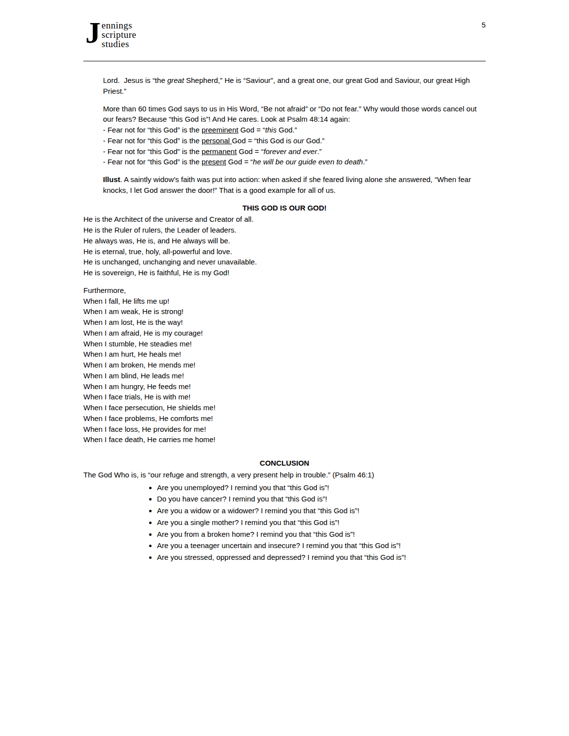5
J ennings scripture studies
Lord. Jesus is “the great Shepherd,” He is “Saviour”, and a great one, our great God and Saviour, our great High Priest.”
More than 60 times God says to us in His Word, “Be not afraid” or “Do not fear.” Why would those words cancel out our fears? Because “this God is”! And He cares. Look at Psalm 48:14 again:
- Fear not for “this God” is the preeminent God = “this God.”
- Fear not for “this God” is the personal God = “this God is our God.”
- Fear not for “this God” is the permanent God = “forever and ever.”
- Fear not for “this God” is the present God = “he will be our guide even to death.”
Illust. A saintly widow’s faith was put into action: when asked if she feared living alone she answered, “When fear knocks, I let God answer the door!” That is a good example for all of us.
THIS GOD IS OUR GOD!
He is the Architect of the universe and Creator of all.
He is the Ruler of rulers, the Leader of leaders.
He always was, He is, and He always will be.
He is eternal, true, holy, all-powerful and love.
He is unchanged, unchanging and never unavailable.
He is sovereign, He is faithful, He is my God!
Furthermore,
When I fall, He lifts me up!
When I am weak, He is strong!
When I am lost, He is the way!
When I am afraid, He is my courage!
When I stumble, He steadies me!
When I am hurt, He heals me!
When I am broken, He mends me!
When I am blind, He leads me!
When I am hungry, He feeds me!
When I face trials, He is with me!
When I face persecution, He shields me!
When I face problems, He comforts me!
When I face loss, He provides for me!
When I face death, He carries me home!
CONCLUSION
The God Who is, is “our refuge and strength, a very present help in trouble.” (Psalm 46:1)
Are you unemployed? I remind you that “this God is”!
Do you have cancer? I remind you that “this God is”!
Are you a widow or a widower? I remind you that “this God is”!
Are you a single mother? I remind you that “this God is”!
Are you from a broken home? I remind you that “this God is”!
Are you a teenager uncertain and insecure? I remind you that “this God is”!
Are you stressed, oppressed and depressed? I remind you that “this God is”!